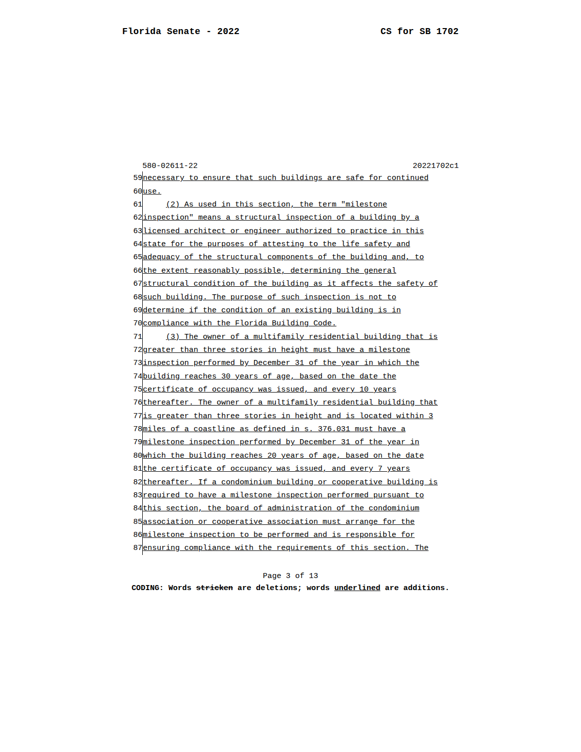Florida Senate - 2022 CS for SB 1702
580-02611-22 20221702c1
| 59 | necessary to ensure that such buildings are safe for continued |
| 60 | use. |
| 61 | (2) As used in this section, the term "milestone |
| 62 | inspection" means a structural inspection of a building by a |
| 63 | licensed architect or engineer authorized to practice in this |
| 64 | state for the purposes of attesting to the life safety and |
| 65 | adequacy of the structural components of the building and, to |
| 66 | the extent reasonably possible, determining the general |
| 67 | structural condition of the building as it affects the safety of |
| 68 | such building. The purpose of such inspection is not to |
| 69 | determine if the condition of an existing building is in |
| 70 | compliance with the Florida Building Code. |
| 71 | (3) The owner of a multifamily residential building that is |
| 72 | greater than three stories in height must have a milestone |
| 73 | inspection performed by December 31 of the year in which the |
| 74 | building reaches 30 years of age, based on the date the |
| 75 | certificate of occupancy was issued, and every 10 years |
| 76 | thereafter. The owner of a multifamily residential building that |
| 77 | is greater than three stories in height and is located within 3 |
| 78 | miles of a coastline as defined in s. 376.031 must have a |
| 79 | milestone inspection performed by December 31 of the year in |
| 80 | which the building reaches 20 years of age, based on the date |
| 81 | the certificate of occupancy was issued, and every 7 years |
| 82 | thereafter. If a condominium building or cooperative building is |
| 83 | required to have a milestone inspection performed pursuant to |
| 84 | this section, the board of administration of the condominium |
| 85 | association or cooperative association must arrange for the |
| 86 | milestone inspection to be performed and is responsible for |
| 87 | ensuring compliance with the requirements of this section. The |
Page 3 of 13
CODING: Words stricken are deletions; words underlined are additions.